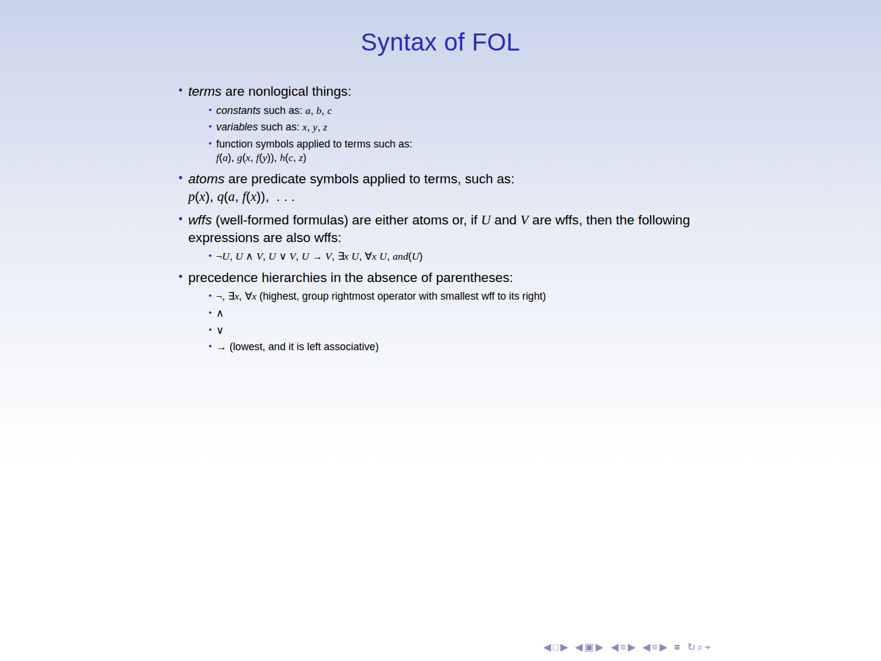Syntax of FOL
terms are nonlogical things:
constants such as: a, b, c
variables such as: x, y, z
function symbols applied to terms such as:
f(a), g(x, f(y)), h(c, z)
atoms are predicate symbols applied to terms, such as:
p(x), q(a, f(x)), . . .
wffs (well-formed formulas) are either atoms or, if U and V are wffs, then the following expressions are also wffs:
¬U, U ∧ V, U ∨ V, U → V, ∃x U, ∀x U, and(U)
precedence hierarchies in the absence of parentheses:
¬, ∃x, ∀x (highest, group rightmost operator with smallest wff to its right)
∧
∨
→ (lowest, and it is left associative)
◀□▶ ◀▣▶ ◀≡▶ ◀≡▶ ≡ ↻⌕⌖